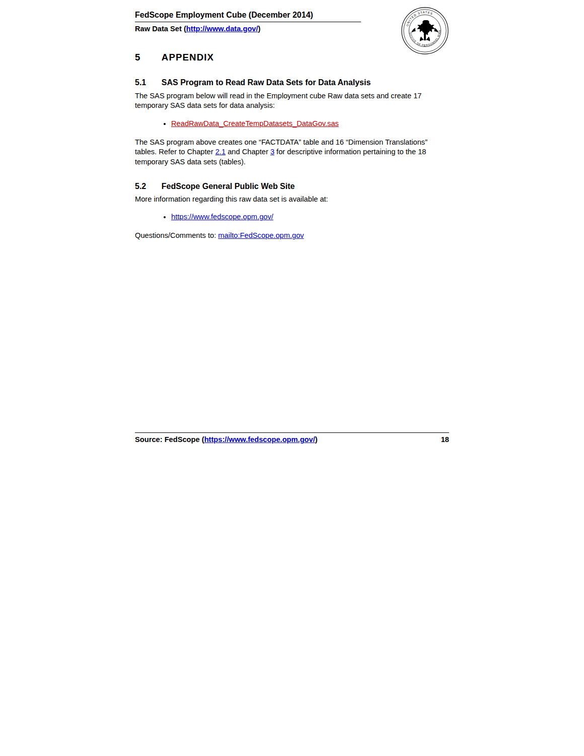FedScope Employment Cube (December 2014)
Raw Data Set (http://www.data.gov/)
UNITED STATES OFFICE OF PERSONNEL MANAGEMENT
5 APPENDIX
5.1 SAS Program to Read Raw Data Sets for Data Analysis
The SAS program below will read in the Employment cube Raw data sets and create 17 temporary SAS data sets for data analysis:
ReadRawData_CreateTempDatasets_DataGov.sas
The SAS program above creates one “FACTDATA” table and 16 “Dimension Translations” tables. Refer to Chapter 2.1 and Chapter 3 for descriptive information pertaining to the 18 temporary SAS data sets (tables).
5.2 FedScope General Public Web Site
More information regarding this raw data set is available at:
https://www.fedscope.opm.gov/
Questions/Comments to: mailto:FedScope.opm.gov
Source: FedScope (https://www.fedscope.opm.gov/)
18